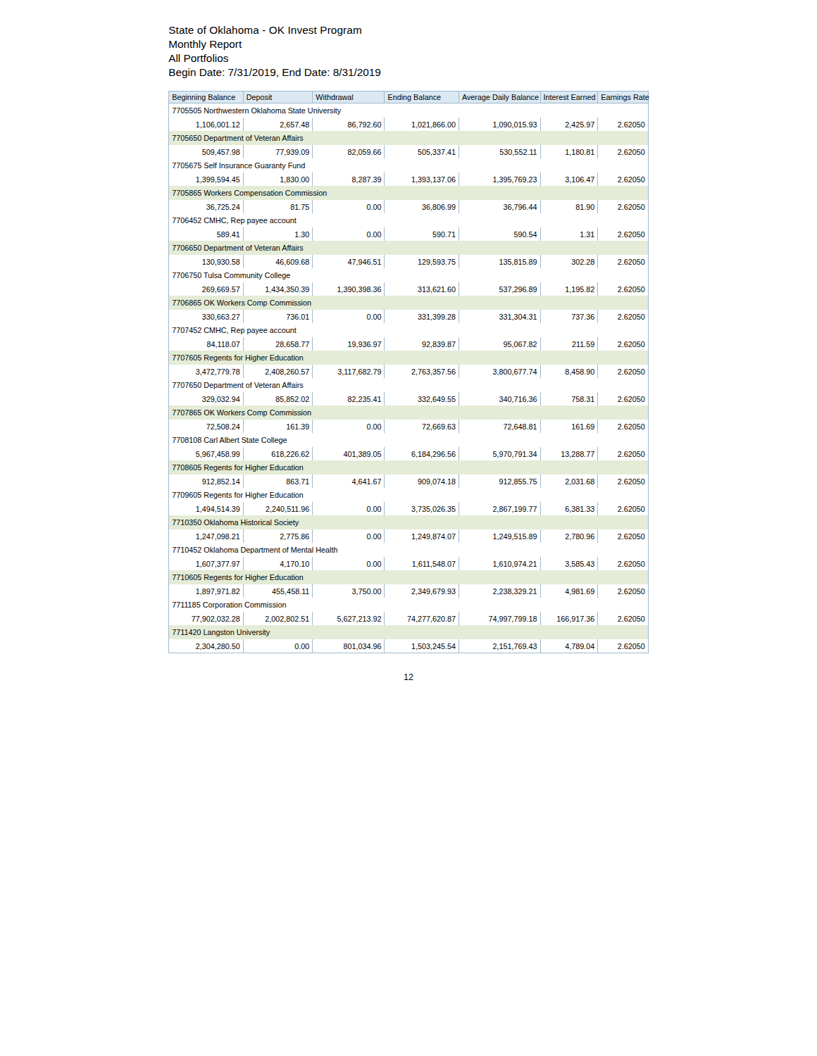State of Oklahoma - OK Invest Program
Monthly Report
All Portfolios
Begin Date: 7/31/2019, End Date: 8/31/2019
| Beginning Balance | Deposit | Withdrawal | Ending Balance | Average Daily Balance | Interest Earned | Earnings Rate |
| --- | --- | --- | --- | --- | --- | --- |
| 7705505 Northwestern Oklahoma State University |
| 1,106,001.12 | 2,657.48 | 86,792.60 | 1,021,866.00 | 1,090,015.93 | 2,425.97 | 2.62050 |
| 7705650 Department of Veteran Affairs |
| 509,457.98 | 77,939.09 | 82,059.66 | 505,337.41 | 530,552.11 | 1,180.81 | 2.62050 |
| 7705675 Self Insurance Guaranty Fund |
| 1,399,594.45 | 1,830.00 | 8,287.39 | 1,393,137.06 | 1,395,769.23 | 3,106.47 | 2.62050 |
| 7705865 Workers Compensation Commission |
| 36,725.24 | 81.75 | 0.00 | 36,806.99 | 36,796.44 | 81.90 | 2.62050 |
| 7706452 CMHC, Rep payee account |
| 589.41 | 1.30 | 0.00 | 590.71 | 590.54 | 1.31 | 2.62050 |
| 7706650 Department of Veteran Affairs |
| 130,930.58 | 46,609.68 | 47,946.51 | 129,593.75 | 135,815.89 | 302.28 | 2.62050 |
| 7706750 Tulsa Community College |
| 269,669.57 | 1,434,350.39 | 1,390,398.36 | 313,621.60 | 537,296.89 | 1,195.82 | 2.62050 |
| 7706865 OK Workers Comp Commission |
| 330,663.27 | 736.01 | 0.00 | 331,399.28 | 331,304.31 | 737.36 | 2.62050 |
| 7707452 CMHC, Rep payee account |
| 84,118.07 | 28,658.77 | 19,936.97 | 92,839.87 | 95,067.82 | 211.59 | 2.62050 |
| 7707605 Regents for Higher Education |
| 3,472,779.78 | 2,408,260.57 | 3,117,682.79 | 2,763,357.56 | 3,800,677.74 | 8,458.90 | 2.62050 |
| 7707650 Department of Veteran Affairs |
| 329,032.94 | 85,852.02 | 82,235.41 | 332,649.55 | 340,716.36 | 758.31 | 2.62050 |
| 7707865 OK Workers Comp Commission |
| 72,508.24 | 161.39 | 0.00 | 72,669.63 | 72,648.81 | 161.69 | 2.62050 |
| 7708108 Carl Albert State College |
| 5,967,458.99 | 618,226.62 | 401,389.05 | 6,184,296.56 | 5,970,791.34 | 13,288.77 | 2.62050 |
| 7708605 Regents for Higher Education |
| 912,852.14 | 863.71 | 4,641.67 | 909,074.18 | 912,855.75 | 2,031.68 | 2.62050 |
| 7709605 Regents for Higher Education |
| 1,494,514.39 | 2,240,511.96 | 0.00 | 3,735,026.35 | 2,867,199.77 | 6,381.33 | 2.62050 |
| 7710350 Oklahoma Historical Society |
| 1,247,098.21 | 2,775.86 | 0.00 | 1,249,874.07 | 1,249,515.89 | 2,780.96 | 2.62050 |
| 7710452 Oklahoma Department of Mental Health |
| 1,607,377.97 | 4,170.10 | 0.00 | 1,611,548.07 | 1,610,974.21 | 3,585.43 | 2.62050 |
| 7710605 Regents for Higher Education |
| 1,897,971.82 | 455,458.11 | 3,750.00 | 2,349,679.93 | 2,238,329.21 | 4,981.69 | 2.62050 |
| 7711185 Corporation Commission |
| 77,902,032.28 | 2,002,802.51 | 5,627,213.92 | 74,277,620.87 | 74,997,799.18 | 166,917.36 | 2.62050 |
| 7711420 Langston University |
| 2,304,280.50 | 0.00 | 801,034.96 | 1,503,245.54 | 2,151,769.43 | 4,789.04 | 2.62050 |
12